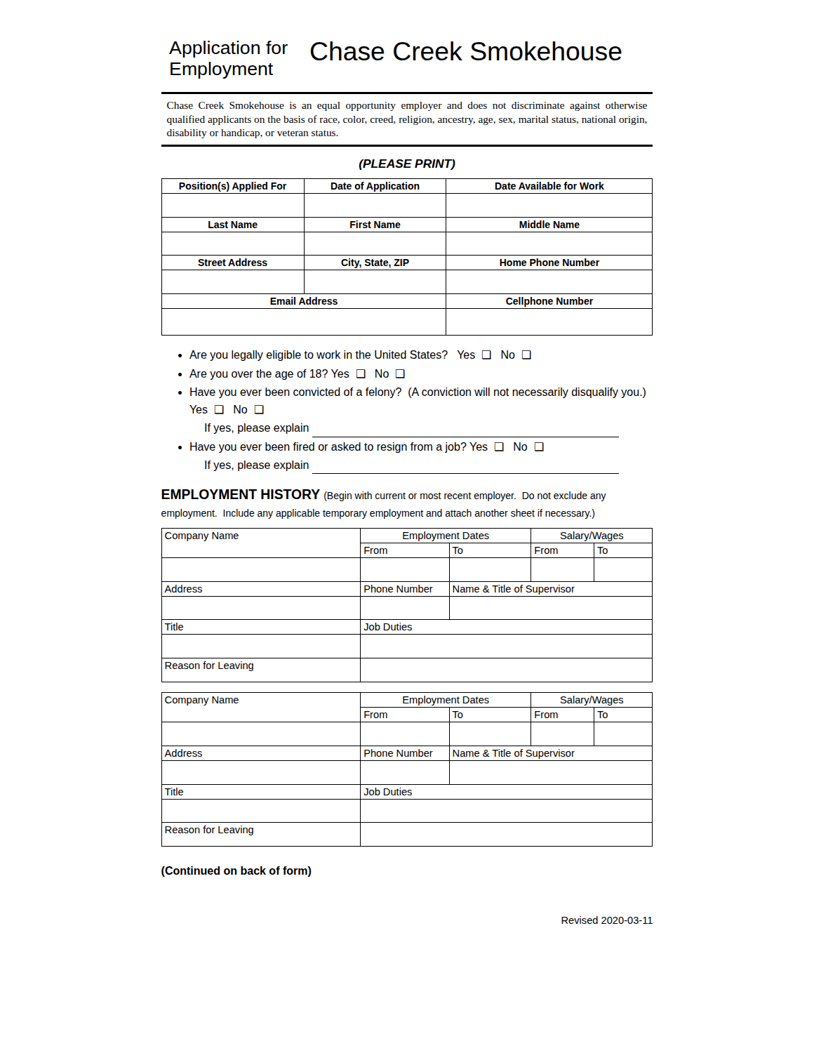Application for
Employment
Chase Creek Smokehouse
Chase Creek Smokehouse is an equal opportunity employer and does not discriminate against otherwise qualified applicants on the basis of race, color, creed, religion, ancestry, age, sex, marital status, national origin, disability or handicap, or veteran status.
(PLEASE PRINT)
| Position(s) Applied For | Date of Application | Date Available for Work |
| Last Name | First Name | Middle Name |
| Street Address | City, State, ZIP | Home Phone Number |
| Email Address | Cellphone Number |
Are you legally eligible to work in the United States? Yes ❑ No ❑
Are you over the age of 18? Yes ❑ No ❑
Have you ever been convicted of a felony? (A conviction will not necessarily disqualify you.) Yes ❑ No ❑ If yes, please explain
Have you ever been fired or asked to resign from a job? Yes ❑ No ❑ If yes, please explain
EMPLOYMENT HISTORY (Begin with current or most recent employer. Do not exclude any employment. Include any applicable temporary employment and attach another sheet if necessary.)
| Company Name | Employment Dates | Salary/Wages |
| From | To | From | To |
| Address | Phone Number | Name & Title of Supervisor |
| Title | Job Duties |
| Reason for Leaving | |
| Company Name | Employment Dates | Salary/Wages |
| From | To | From | To |
| Address | Phone Number | Name & Title of Supervisor |
| Title | Job Duties |
| Reason for Leaving | |
(Continued on back of form)
Revised 2020-03-11